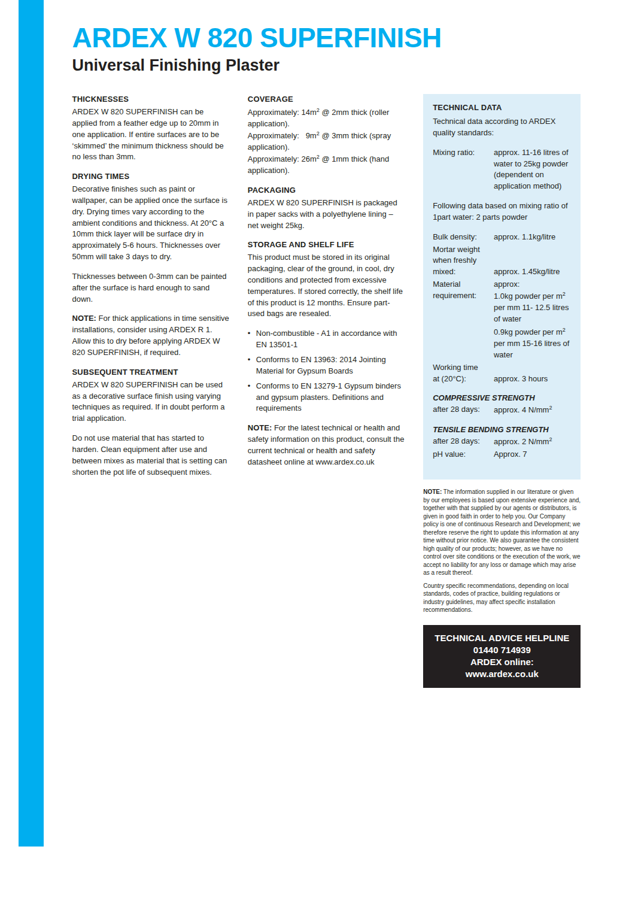ARDEX W 820 SUPERFINISH
Universal Finishing Plaster
Thicknesses
ARDEX W 820 SUPERFINISH can be applied from a feather edge up to 20mm in one application. If entire surfaces are to be ‘skimmed’ the minimum thickness should be no less than 3mm.
Drying Times
Decorative finishes such as paint or wallpaper, can be applied once the surface is dry. Drying times vary according to the ambient conditions and thickness. At 20°C a 10mm thick layer will be surface dry in approximately 5-6 hours. Thicknesses over 50mm will take 3 days to dry.
Thicknesses between 0-3mm can be painted after the surface is hard enough to sand down.
NOTE: For thick applications in time sensitive installations, consider using ARDEX R 1. Allow this to dry before applying ARDEX W 820 SUPERFINISH, if required.
Subsequent Treatment
ARDEX W 820 SUPERFINISH can be used as a decorative surface finish using varying techniques as required. If in doubt perform a trial application.
Do not use material that has started to harden. Clean equipment after use and between mixes as material that is setting can shorten the pot life of subsequent mixes.
Coverage
Approximately: 14m2 @ 2mm thick (roller application).
Approximately: 9m2 @ 3mm thick (spray application).
Approximately: 26m2 @ 1mm thick (hand application).
Packaging
ARDEX W 820 SUPERFINISH is packaged in paper sacks with a polyethylene lining – net weight 25kg.
Storage and Shelf Life
This product must be stored in its original packaging, clear of the ground, in cool, dry conditions and protected from excessive temperatures. If stored correctly, the shelf life of this product is 12 months. Ensure part-used bags are resealed.
Non-combustible - A1 in accordance with EN 13501-1
Conforms to EN 13963: 2014 Jointing Material for Gypsum Boards
Conforms to EN 13279-1 Gypsum binders and gypsum plasters. Definitions and requirements
NOTE: For the latest technical or health and safety information on this product, consult the current technical or health and safety datasheet online at www.ardex.co.uk
Technical Data
Technical data according to ARDEX quality standards:
| Mixing ratio: | approx. 11-16 litres of water to 25kg powder (dependent on application method) |
Following data based on mixing ratio of 1part water: 2 parts powder
| Bulk density: | approx. 1.1kg/litre |
| Mortar weight when freshly mixed: | approx. 1.45kg/litre |
| Material requirement: | approx: 1.0kg powder per m 2 per mm 11- 12.5 litres of water |
| | 0.9kg powder per m 2 per mm 15-16 litres of water |
| Working time at (20°C): | approx. 3 hours |
Compressive Strength
| after 28 days: | approx. 4 N/mm 2 |
Tensile Bending Strength
| after 28 days: | approx. 2 N/mm 2 |
| pH value: | Approx. 7 |
NOTE: The information supplied in our literature or given by our employees is based upon extensive experience and, together with that supplied by our agents or distributors, is given in good faith in order to help you. Our Company policy is one of continuous Research and Development; we therefore reserve the right to update this information at any time without prior notice. We also guarantee the consistent high quality of our products; however, as we have no control over site conditions or the execution of the work, we accept no liability for any loss or damage which may arise as a result thereof.
Country specific recommendations, depending on local standards, codes of practice, building regulations or industry guidelines, may affect specific installation recommendations.
TECHNICAL ADVICE HELPLINE
01440 714939
ARDEX online:
www.ardex.co.uk